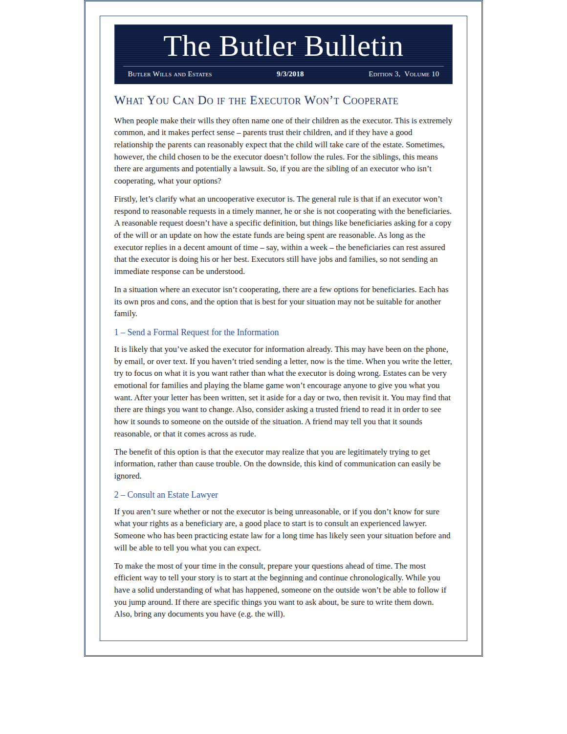The Butler Bulletin
Butler Wills and Estates 9/3/2018 Edition 3, Volume 10
What You Can Do if the Executor Won’t Cooperate
When people make their wills they often name one of their children as the executor. This is extremely common, and it makes perfect sense – parents trust their children, and if they have a good relationship the parents can reasonably expect that the child will take care of the estate. Sometimes, however, the child chosen to be the executor doesn’t follow the rules. For the siblings, this means there are arguments and potentially a lawsuit. So, if you are the sibling of an executor who isn’t cooperating, what your options?
Firstly, let’s clarify what an uncooperative executor is. The general rule is that if an executor won’t respond to reasonable requests in a timely manner, he or she is not cooperating with the beneficiaries. A reasonable request doesn’t have a specific definition, but things like beneficiaries asking for a copy of the will or an update on how the estate funds are being spent are reasonable. As long as the executor replies in a decent amount of time – say, within a week – the beneficiaries can rest assured that the executor is doing his or her best. Executors still have jobs and families, so not sending an immediate response can be understood.
In a situation where an executor isn’t cooperating, there are a few options for beneficiaries. Each has its own pros and cons, and the option that is best for your situation may not be suitable for another family.
1 – Send a Formal Request for the Information
It is likely that you’ve asked the executor for information already. This may have been on the phone, by email, or over text. If you haven’t tried sending a letter, now is the time. When you write the letter, try to focus on what it is you want rather than what the executor is doing wrong. Estates can be very emotional for families and playing the blame game won’t encourage anyone to give you what you want. After your letter has been written, set it aside for a day or two, then revisit it. You may find that there are things you want to change. Also, consider asking a trusted friend to read it in order to see how it sounds to someone on the outside of the situation. A friend may tell you that it sounds reasonable, or that it comes across as rude.
The benefit of this option is that the executor may realize that you are legitimately trying to get information, rather than cause trouble. On the downside, this kind of communication can easily be ignored.
2 – Consult an Estate Lawyer
If you aren’t sure whether or not the executor is being unreasonable, or if you don’t know for sure what your rights as a beneficiary are, a good place to start is to consult an experienced lawyer. Someone who has been practicing estate law for a long time has likely seen your situation before and will be able to tell you what you can expect.
To make the most of your time in the consult, prepare your questions ahead of time. The most efficient way to tell your story is to start at the beginning and continue chronologically. While you have a solid understanding of what has happened, someone on the outside won’t be able to follow if you jump around. If there are specific things you want to ask about, be sure to write them down. Also, bring any documents you have (e.g. the will).